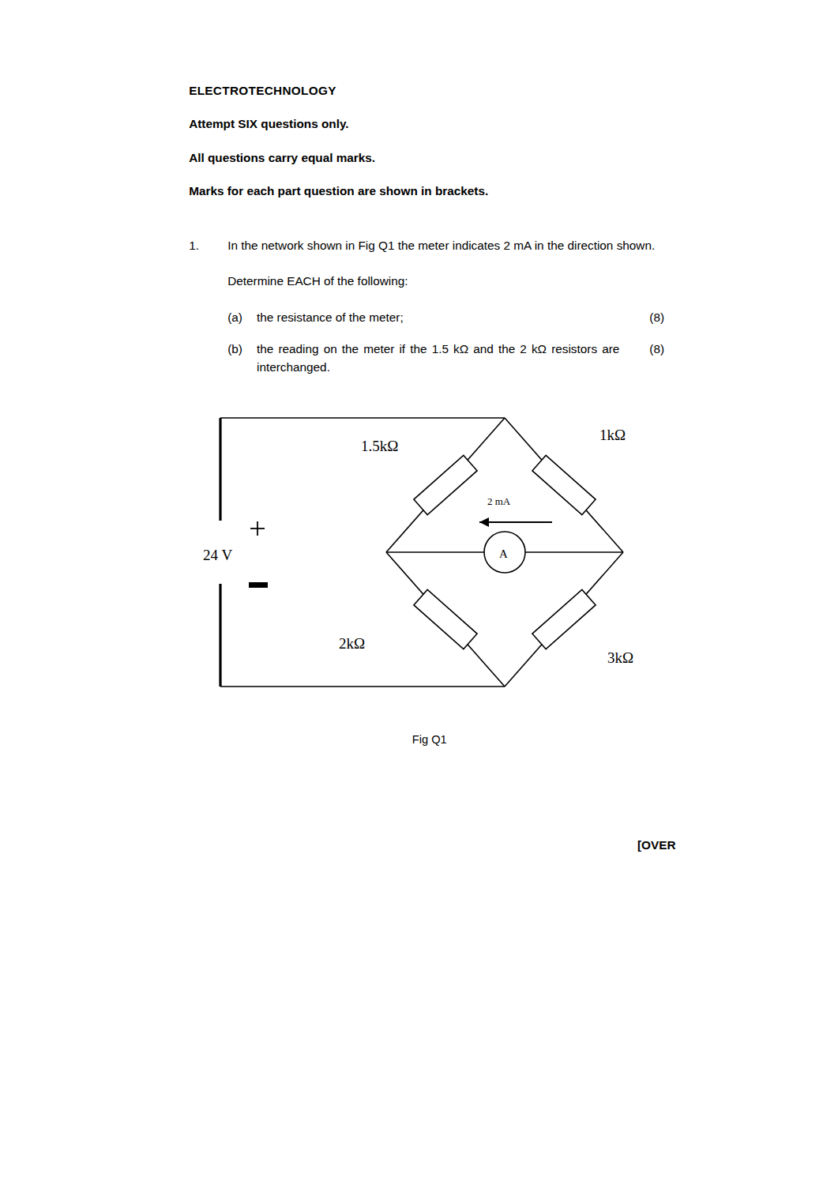ELECTROTECHNOLOGY
Attempt SIX questions only.
All questions carry equal marks.
Marks for each part question are shown in brackets.
1.
In the network shown in Fig Q1 the meter indicates 2 mA in the direction shown.
Determine EACH of the following:
(a)
the resistance of the meter;
(8)
(b)
the reading on the meter if the 1.5 kΩ and the 2 kΩ resistors are interchanged.
(8)
24 V A 2 mA 1.5kΩ 1kΩ 2kΩ 3kΩ
Fig Q1
[OVER